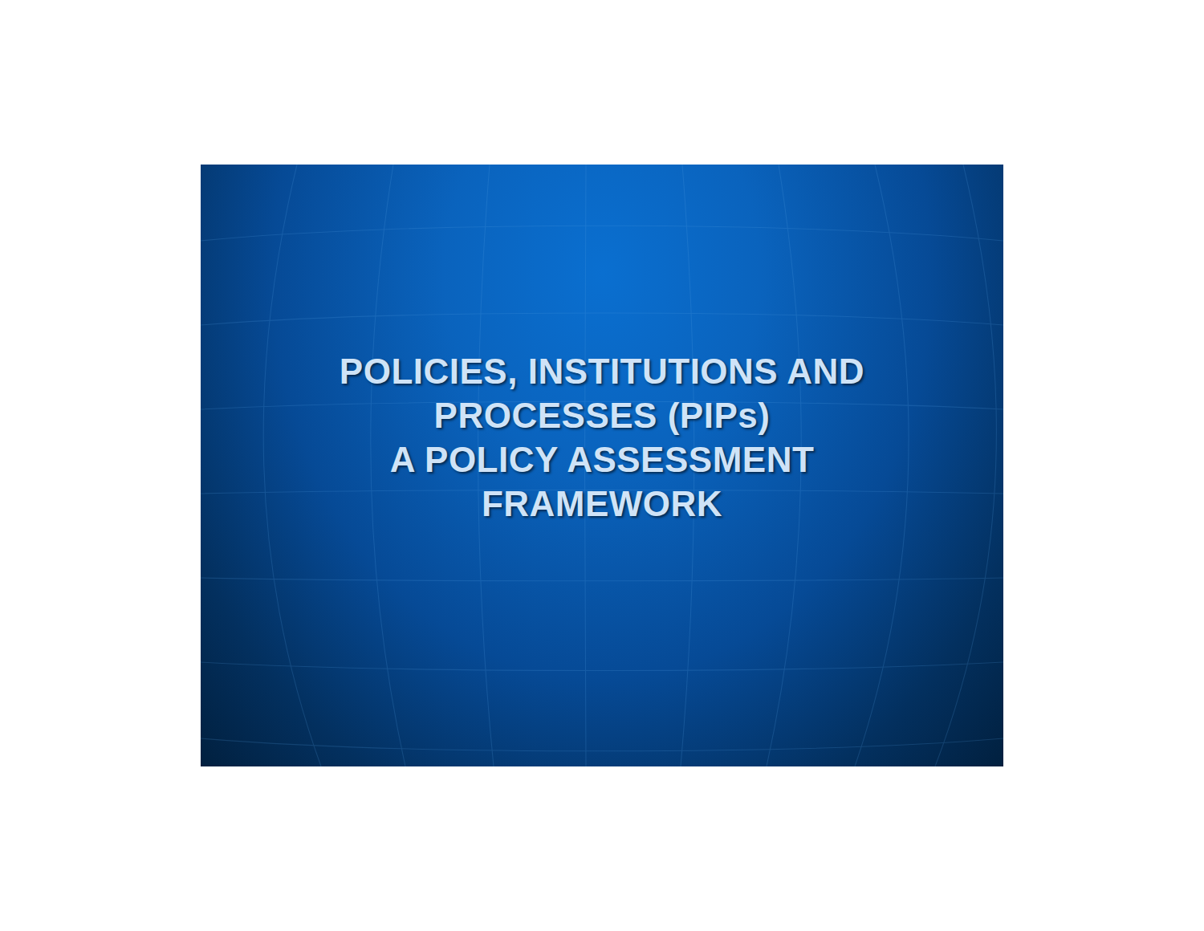POLICIES, INSTITUTIONS AND PROCESSES (PIPs) A POLICY ASSESSMENT FRAMEWORK